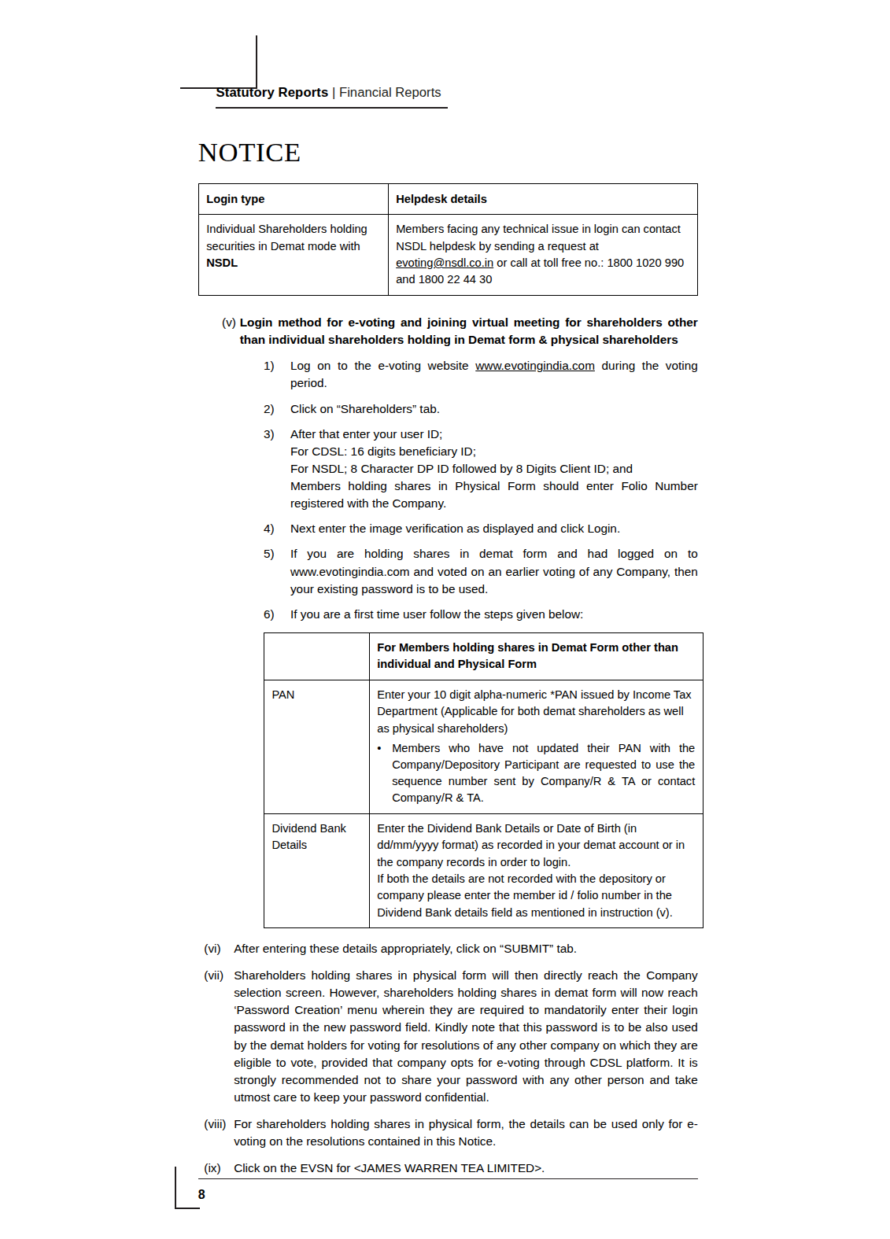Statutory Reports | Financial Reports
NOTICE
| Login type | Helpdesk details |
| --- | --- |
| Individual Shareholders holding securities in Demat mode with NSDL | Members facing any technical issue in login can contact NSDL helpdesk by sending a request at evoting@nsdl.co.in or call at toll free no.: 1800 1020 990 and 1800 22 44 30 |
(v)
Login method for e-voting and joining virtual meeting for shareholders other than individual shareholders holding in Demat form & physical shareholders
1)
Log on to the e-voting website www.evotingindia.com during the voting period.
2)
Click on “Shareholders” tab.
3)
After that enter your user ID;
For CDSL: 16 digits beneficiary ID;
For NSDL; 8 Character DP ID followed by 8 Digits Client ID; and
Members holding shares in Physical Form should enter Folio Number registered with the Company.
4)
Next enter the image verification as displayed and click Login.
5)
If you are holding shares in demat form and had logged on to www.evotingindia.com and voted on an earlier voting of any Company, then your existing password is to be used.
6)
If you are a first time user follow the steps given below:
| | For Members holding shares in Demat Form other than individual and Physical Form |
| PAN | Enter your 10 digit alpha-numeric *PAN issued by Income Tax Department (Applicable for both demat shareholders as well as physical shareholders) • Members who have not updated their PAN with the Company/Depository Participant are requested to use the sequence number sent by Company/R & TA or contact Company/R & TA. |
| Dividend Bank Details | Enter the Dividend Bank Details or Date of Birth (in dd/mm/yyyy format) as recorded in your demat account or in the company records in order to login. If both the details are not recorded with the depository or company please enter the member id / folio number in the Dividend Bank details field as mentioned in instruction (v). |
(vi)
After entering these details appropriately, click on “SUBMIT” tab.
(vii)
Shareholders holding shares in physical form will then directly reach the Company selection screen. However, shareholders holding shares in demat form will now reach ‘Password Creation’ menu wherein they are required to mandatorily enter their login password in the new password field. Kindly note that this password is to be also used by the demat holders for voting for resolutions of any other company on which they are eligible to vote, provided that company opts for e-voting through CDSL platform. It is strongly recommended not to share your password with any other person and take utmost care to keep your password confidential.
(viii)
For shareholders holding shares in physical form, the details can be used only for e-voting on the resolutions contained in this Notice.
(ix)
Click on the EVSN for <JAMES WARREN TEA LIMITED>.
8